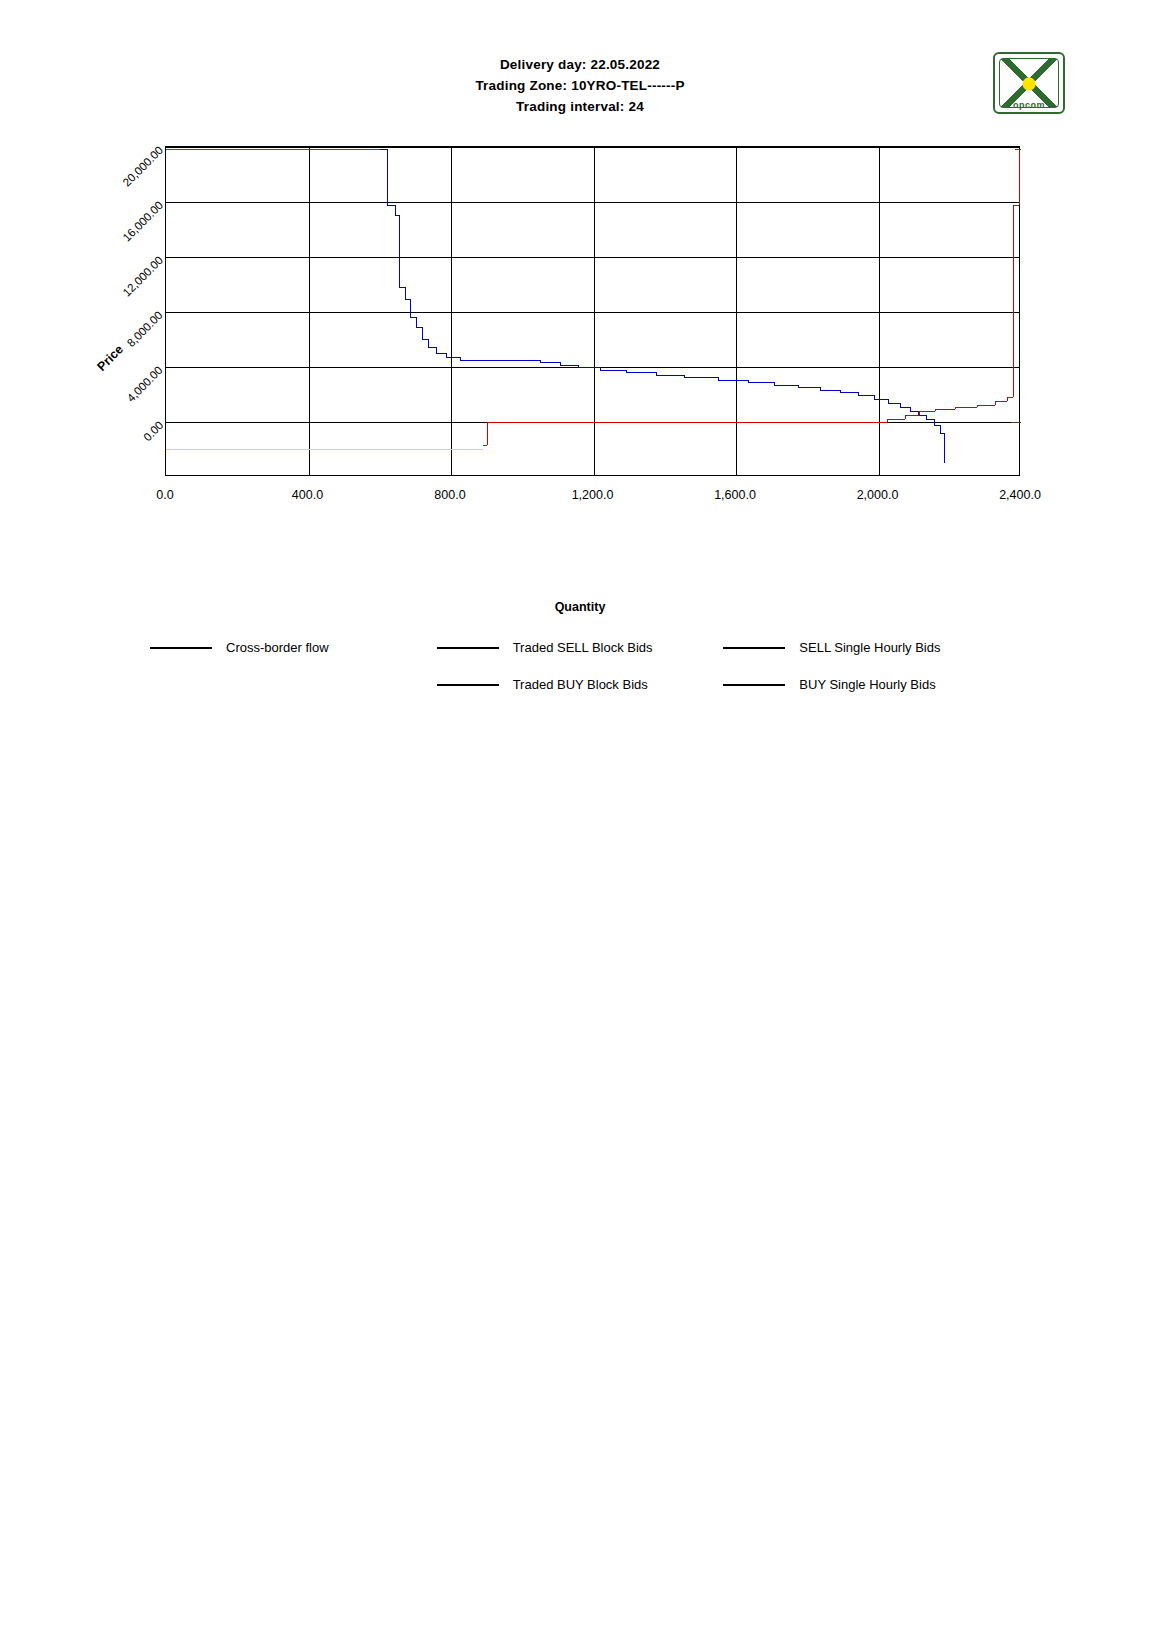opcom
Delivery day: 22.05.2022
Trading Zone: 10YRO-TEL------P
Trading interval: 24
Price
20,000.00
16,000.00
12,000.00
8,000.00
4,000.00
0.00
0.0
400.0
800.0
1,200.0
1,600.0
2,000.0
2,400.0
Quantity
Cross-border flow
Traded SELL Block Bids
SELL Single Hourly Bids
Traded BUY Block Bids
BUY Single Hourly Bids